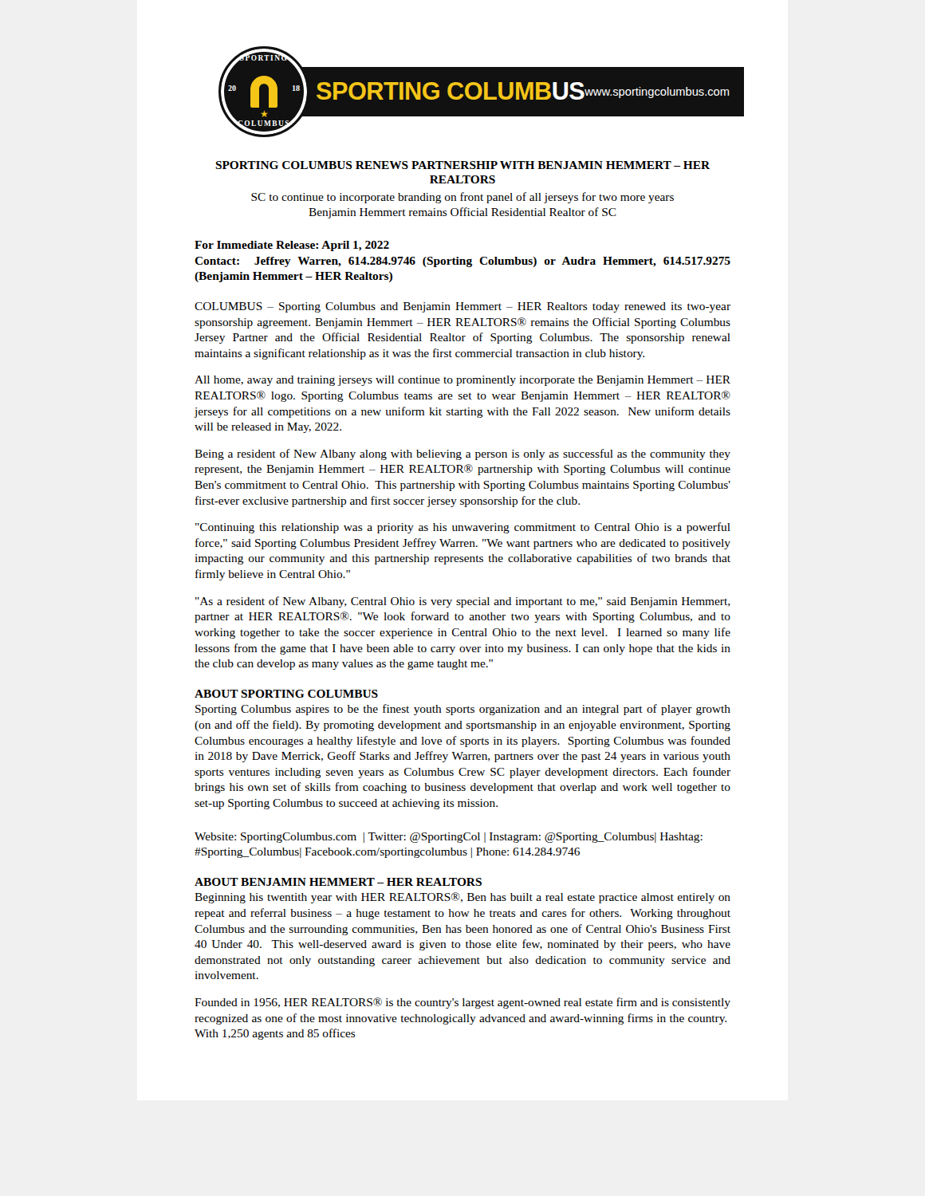SPORTING
20
18
★
COLUMBUS
SPORTING COLUMBUS
www.sportingcolumbus.com
SPORTING COLUMBUS RENEWS PARTNERSHIP WITH BENJAMIN HEMMERT – HER REALTORS
SC to continue to incorporate branding on front panel of all jerseys for two more years
Benjamin Hemmert remains Official Residential Realtor of SC
For Immediate Release: April 1, 2022
Contact: Jeffrey Warren, 614.284.9746 (Sporting Columbus) or Audra Hemmert, 614.517.9275 (Benjamin Hemmert – HER Realtors)
COLUMBUS – Sporting Columbus and Benjamin Hemmert – HER Realtors today renewed its two-year sponsorship agreement. Benjamin Hemmert – HER REALTORS® remains the Official Sporting Columbus Jersey Partner and the Official Residential Realtor of Sporting Columbus. The sponsorship renewal maintains a significant relationship as it was the first commercial transaction in club history.
All home, away and training jerseys will continue to prominently incorporate the Benjamin Hemmert – HER REALTORS® logo. Sporting Columbus teams are set to wear Benjamin Hemmert – HER REALTOR® jerseys for all competitions on a new uniform kit starting with the Fall 2022 season. New uniform details will be released in May, 2022.
Being a resident of New Albany along with believing a person is only as successful as the community they represent, the Benjamin Hemmert – HER REALTOR® partnership with Sporting Columbus will continue Ben's commitment to Central Ohio. This partnership with Sporting Columbus maintains Sporting Columbus' first-ever exclusive partnership and first soccer jersey sponsorship for the club.
"Continuing this relationship was a priority as his unwavering commitment to Central Ohio is a powerful force," said Sporting Columbus President Jeffrey Warren. "We want partners who are dedicated to positively impacting our community and this partnership represents the collaborative capabilities of two brands that firmly believe in Central Ohio."
"As a resident of New Albany, Central Ohio is very special and important to me," said Benjamin Hemmert, partner at HER REALTORS®. "We look forward to another two years with Sporting Columbus, and to working together to take the soccer experience in Central Ohio to the next level. I learned so many life lessons from the game that I have been able to carry over into my business. I can only hope that the kids in the club can develop as many values as the game taught me."
About Sporting Columbus
Sporting Columbus aspires to be the finest youth sports organization and an integral part of player growth (on and off the field). By promoting development and sportsmanship in an enjoyable environment, Sporting Columbus encourages a healthy lifestyle and love of sports in its players. Sporting Columbus was founded in 2018 by Dave Merrick, Geoff Starks and Jeffrey Warren, partners over the past 24 years in various youth sports ventures including seven years as Columbus Crew SC player development directors. Each founder brings his own set of skills from coaching to business development that overlap and work well together to set-up Sporting Columbus to succeed at achieving its mission.
Website: SportingColumbus.com | Twitter: @SportingCol | Instagram: @Sporting_Columbus| Hashtag: #Sporting_Columbus| Facebook.com/sportingcolumbus | Phone: 614.284.9746
About Benjamin Hemmert – HER Realtors
Beginning his twentith year with HER REALTORS®, Ben has built a real estate practice almost entirely on repeat and referral business – a huge testament to how he treats and cares for others. Working throughout Columbus and the surrounding communities, Ben has been honored as one of Central Ohio's Business First 40 Under 40. This well-deserved award is given to those elite few, nominated by their peers, who have demonstrated not only outstanding career achievement but also dedication to community service and involvement.
Founded in 1956, HER REALTORS® is the country's largest agent-owned real estate firm and is consistently recognized as one of the most innovative technologically advanced and award-winning firms in the country. With 1,250 agents and 85 offices